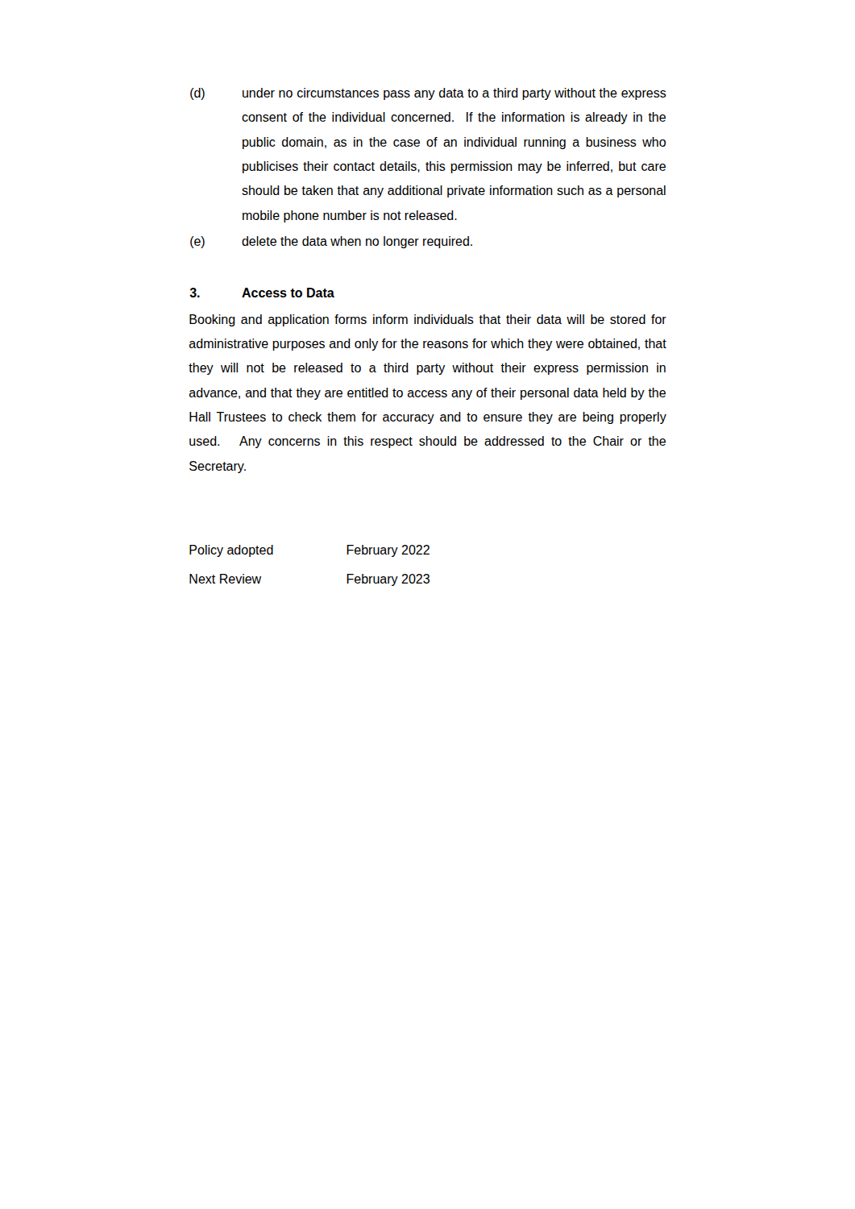(d) under no circumstances pass any data to a third party without the express consent of the individual concerned. If the information is already in the public domain, as in the case of an individual running a business who publicises their contact details, this permission may be inferred, but care should be taken that any additional private information such as a personal mobile phone number is not released.
(e) delete the data when no longer required.
3. Access to Data
Booking and application forms inform individuals that their data will be stored for administrative purposes and only for the reasons for which they were obtained, that they will not be released to a third party without their express permission in advance, and that they are entitled to access any of their personal data held by the Hall Trustees to check them for accuracy and to ensure they are being properly used. Any concerns in this respect should be addressed to the Chair or the Secretary.
Policy adopted February 2022
Next Review February 2023